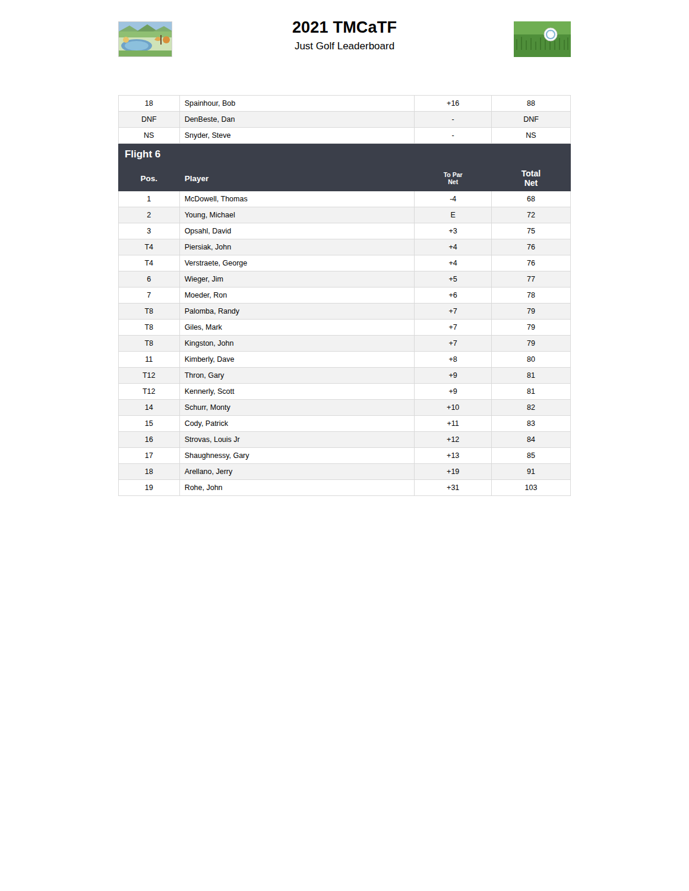2021 TMCaTF
Just Golf Leaderboard
| 18 | Spainhour, Bob | +16 | 88 |
| DNF | DenBeste, Dan | - | DNF |
| NS | Snyder, Steve | - | NS |
| Flight 6 |
| Pos. | Player | To Par Net | Total Net |
| 1 | McDowell, Thomas | -4 | 68 |
| 2 | Young, Michael | E | 72 |
| 3 | Opsahl, David | +3 | 75 |
| T4 | Piersiak, John | +4 | 76 |
| T4 | Verstraete, George | +4 | 76 |
| 6 | Wieger, Jim | +5 | 77 |
| 7 | Moeder, Ron | +6 | 78 |
| T8 | Palomba, Randy | +7 | 79 |
| T8 | Giles, Mark | +7 | 79 |
| T8 | Kingston, John | +7 | 79 |
| 11 | Kimberly, Dave | +8 | 80 |
| T12 | Thron, Gary | +9 | 81 |
| T12 | Kennerly, Scott | +9 | 81 |
| 14 | Schurr, Monty | +10 | 82 |
| 15 | Cody, Patrick | +11 | 83 |
| 16 | Strovas, Louis Jr | +12 | 84 |
| 17 | Shaughnessy, Gary | +13 | 85 |
| 18 | Arellano, Jerry | +19 | 91 |
| 19 | Rohe, John | +31 | 103 |